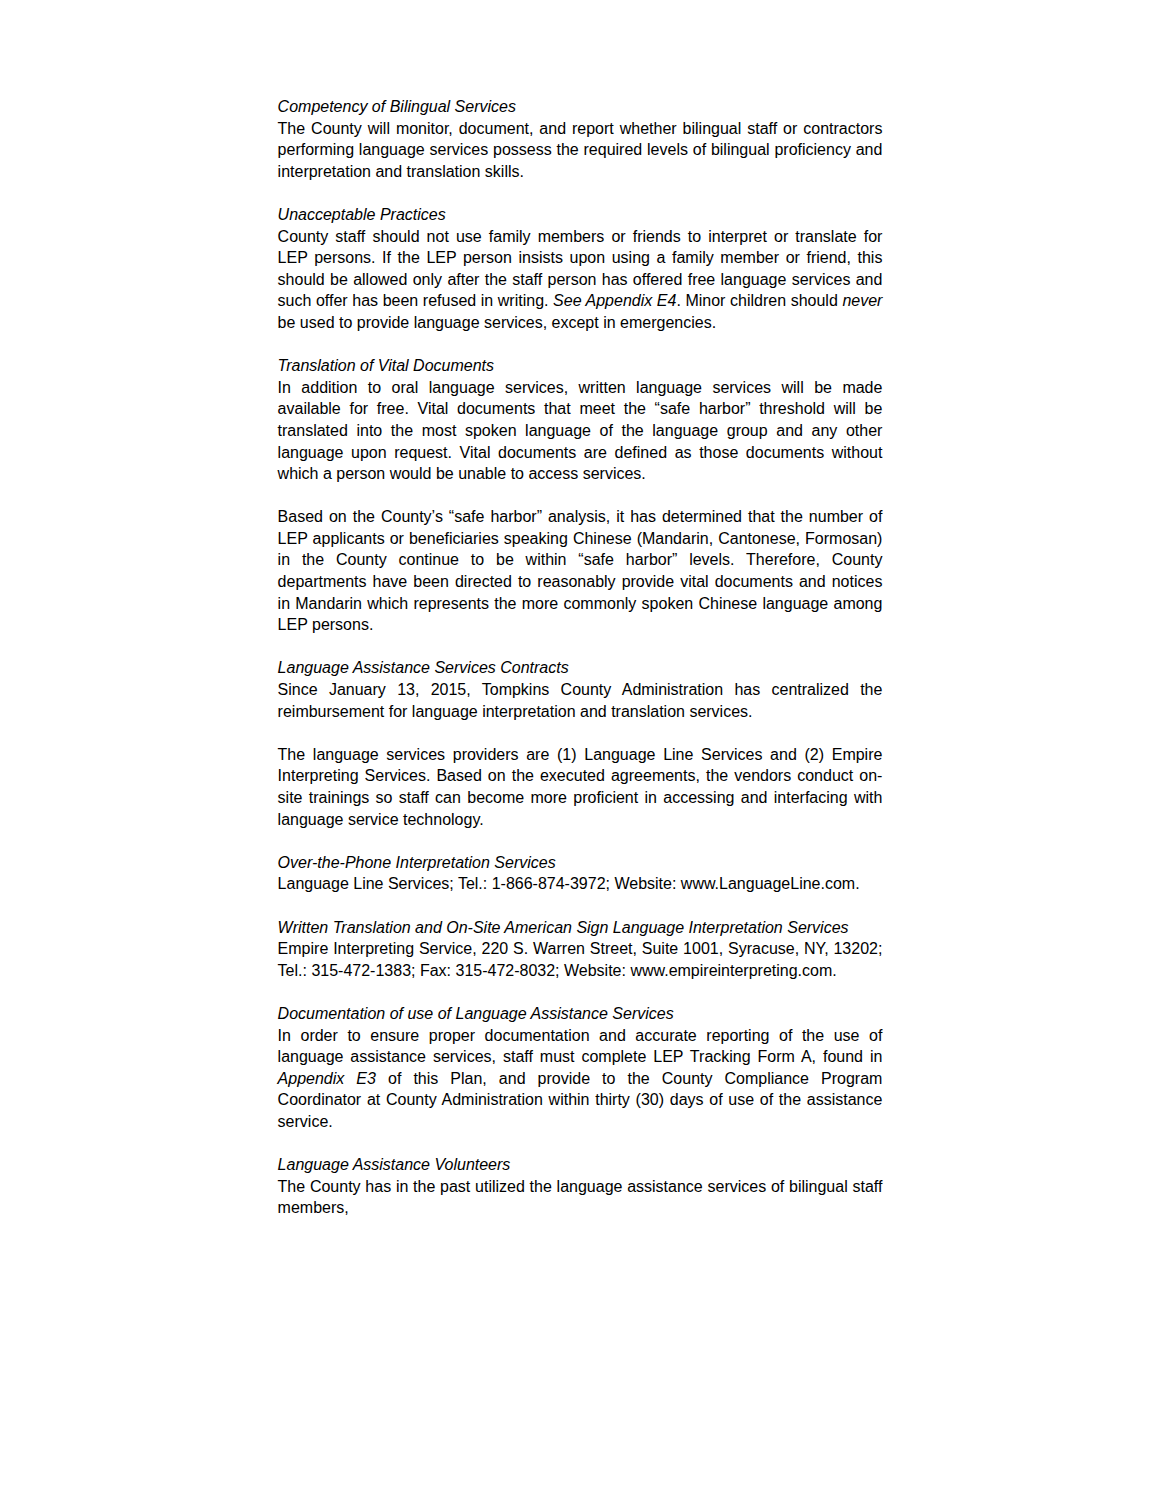Competency of Bilingual Services
The County will monitor, document, and report whether bilingual staff or contractors performing language services possess the required levels of bilingual proficiency and interpretation and translation skills.
Unacceptable Practices
County staff should not use family members or friends to interpret or translate for LEP persons. If the LEP person insists upon using a family member or friend, this should be allowed only after the staff person has offered free language services and such offer has been refused in writing. See Appendix E4. Minor children should never be used to provide language services, except in emergencies.
Translation of Vital Documents
In addition to oral language services, written language services will be made available for free. Vital documents that meet the “safe harbor” threshold will be translated into the most spoken language of the language group and any other language upon request. Vital documents are defined as those documents without which a person would be unable to access services.
Based on the County’s “safe harbor” analysis, it has determined that the number of LEP applicants or beneficiaries speaking Chinese (Mandarin, Cantonese, Formosan) in the County continue to be within “safe harbor” levels. Therefore, County departments have been directed to reasonably provide vital documents and notices in Mandarin which represents the more commonly spoken Chinese language among LEP persons.
Language Assistance Services Contracts
Since January 13, 2015, Tompkins County Administration has centralized the reimbursement for language interpretation and translation services.
The language services providers are (1) Language Line Services and (2) Empire Interpreting Services. Based on the executed agreements, the vendors conduct on-site trainings so staff can become more proficient in accessing and interfacing with language service technology.
Over-the-Phone Interpretation Services
Language Line Services; Tel.: 1-866-874-3972; Website: www.LanguageLine.com.
Written Translation and On-Site American Sign Language Interpretation Services
Empire Interpreting Service, 220 S. Warren Street, Suite 1001, Syracuse, NY, 13202; Tel.: 315-472-1383; Fax: 315-472-8032; Website: www.empireinterpreting.com.
Documentation of use of Language Assistance Services
In order to ensure proper documentation and accurate reporting of the use of language assistance services, staff must complete LEP Tracking Form A, found in Appendix E3 of this Plan, and provide to the County Compliance Program Coordinator at County Administration within thirty (30) days of use of the assistance service.
Language Assistance Volunteers
The County has in the past utilized the language assistance services of bilingual staff members,